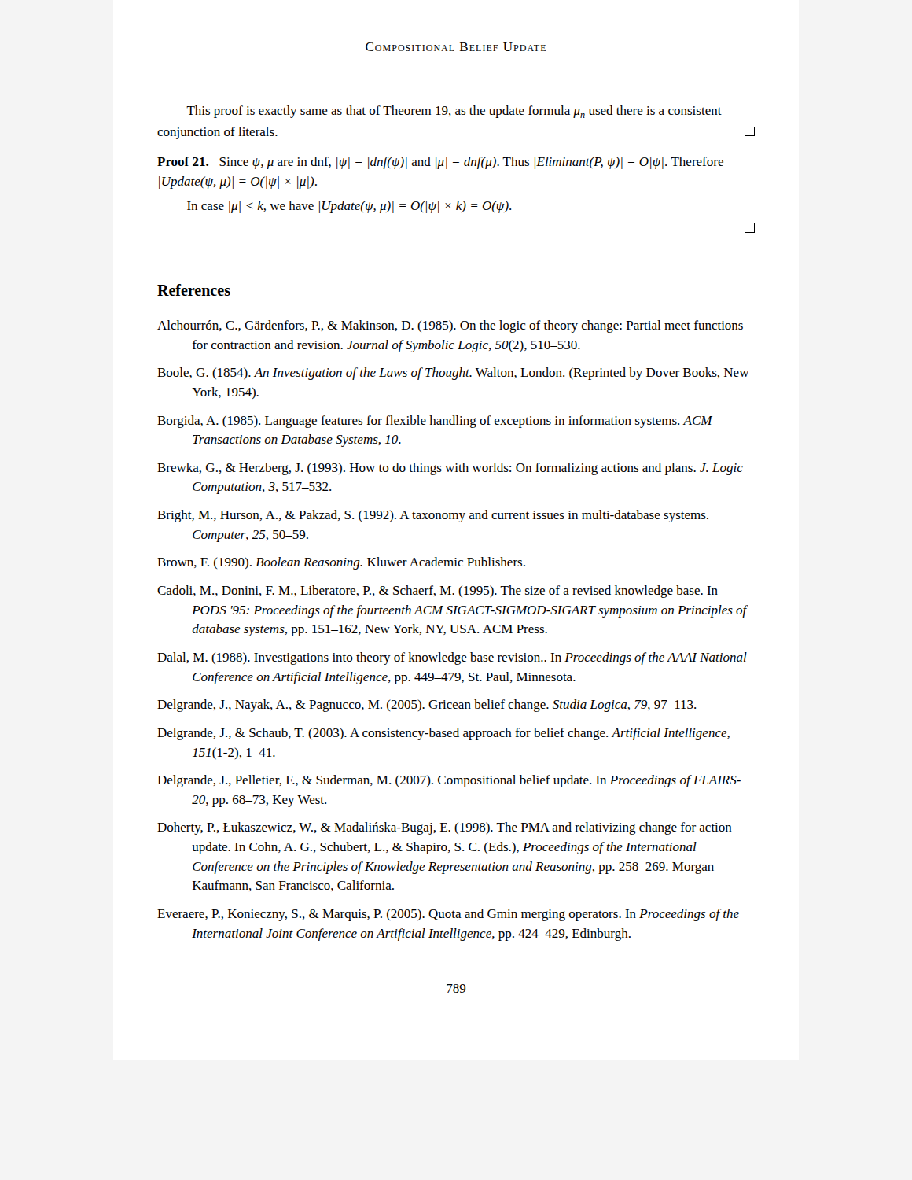Compositional Belief Update
This proof is exactly same as that of Theorem 19, as the update formula μn used there is a consistent conjunction of literals.
Proof 21. Since ψ, μ are in dnf, |ψ| = |dnf(ψ)| and |μ| = dnf(μ). Thus |Eliminant(P, ψ)| = O|ψ|. Therefore |Update(ψ, μ)| = O(|ψ| × |μ|).
In case |μ| < k, we have |Update(ψ, μ)| = O(|ψ| × k) = O(ψ).
References
Alchourrón, C., Gärdenfors, P., & Makinson, D. (1985). On the logic of theory change: Partial meet functions for contraction and revision. Journal of Symbolic Logic, 50(2), 510–530.
Boole, G. (1854). An Investigation of the Laws of Thought. Walton, London. (Reprinted by Dover Books, New York, 1954).
Borgida, A. (1985). Language features for flexible handling of exceptions in information systems. ACM Transactions on Database Systems, 10.
Brewka, G., & Herzberg, J. (1993). How to do things with worlds: On formalizing actions and plans. J. Logic Computation, 3, 517–532.
Bright, M., Hurson, A., & Pakzad, S. (1992). A taxonomy and current issues in multi-database systems. Computer, 25, 50–59.
Brown, F. (1990). Boolean Reasoning. Kluwer Academic Publishers.
Cadoli, M., Donini, F. M., Liberatore, P., & Schaerf, M. (1995). The size of a revised knowledge base. In PODS '95: Proceedings of the fourteenth ACM SIGACT-SIGMOD-SIGART symposium on Principles of database systems, pp. 151–162, New York, NY, USA. ACM Press.
Dalal, M. (1988). Investigations into theory of knowledge base revision.. In Proceedings of the AAAI National Conference on Artificial Intelligence, pp. 449–479, St. Paul, Minnesota.
Delgrande, J., Nayak, A., & Pagnucco, M. (2005). Gricean belief change. Studia Logica, 79, 97–113.
Delgrande, J., & Schaub, T. (2003). A consistency-based approach for belief change. Artificial Intelligence, 151(1-2), 1–41.
Delgrande, J., Pelletier, F., & Suderman, M. (2007). Compositional belief update. In Proceedings of FLAIRS-20, pp. 68–73, Key West.
Doherty, P., Łukaszewicz, W., & Madalińska-Bugaj, E. (1998). The PMA and relativizing change for action update. In Cohn, A. G., Schubert, L., & Shapiro, S. C. (Eds.), Proceedings of the International Conference on the Principles of Knowledge Representation and Reasoning, pp. 258–269. Morgan Kaufmann, San Francisco, California.
Everaere, P., Konieczny, S., & Marquis, P. (2005). Quota and Gmin merging operators. In Proceedings of the International Joint Conference on Artificial Intelligence, pp. 424–429, Edinburgh.
789